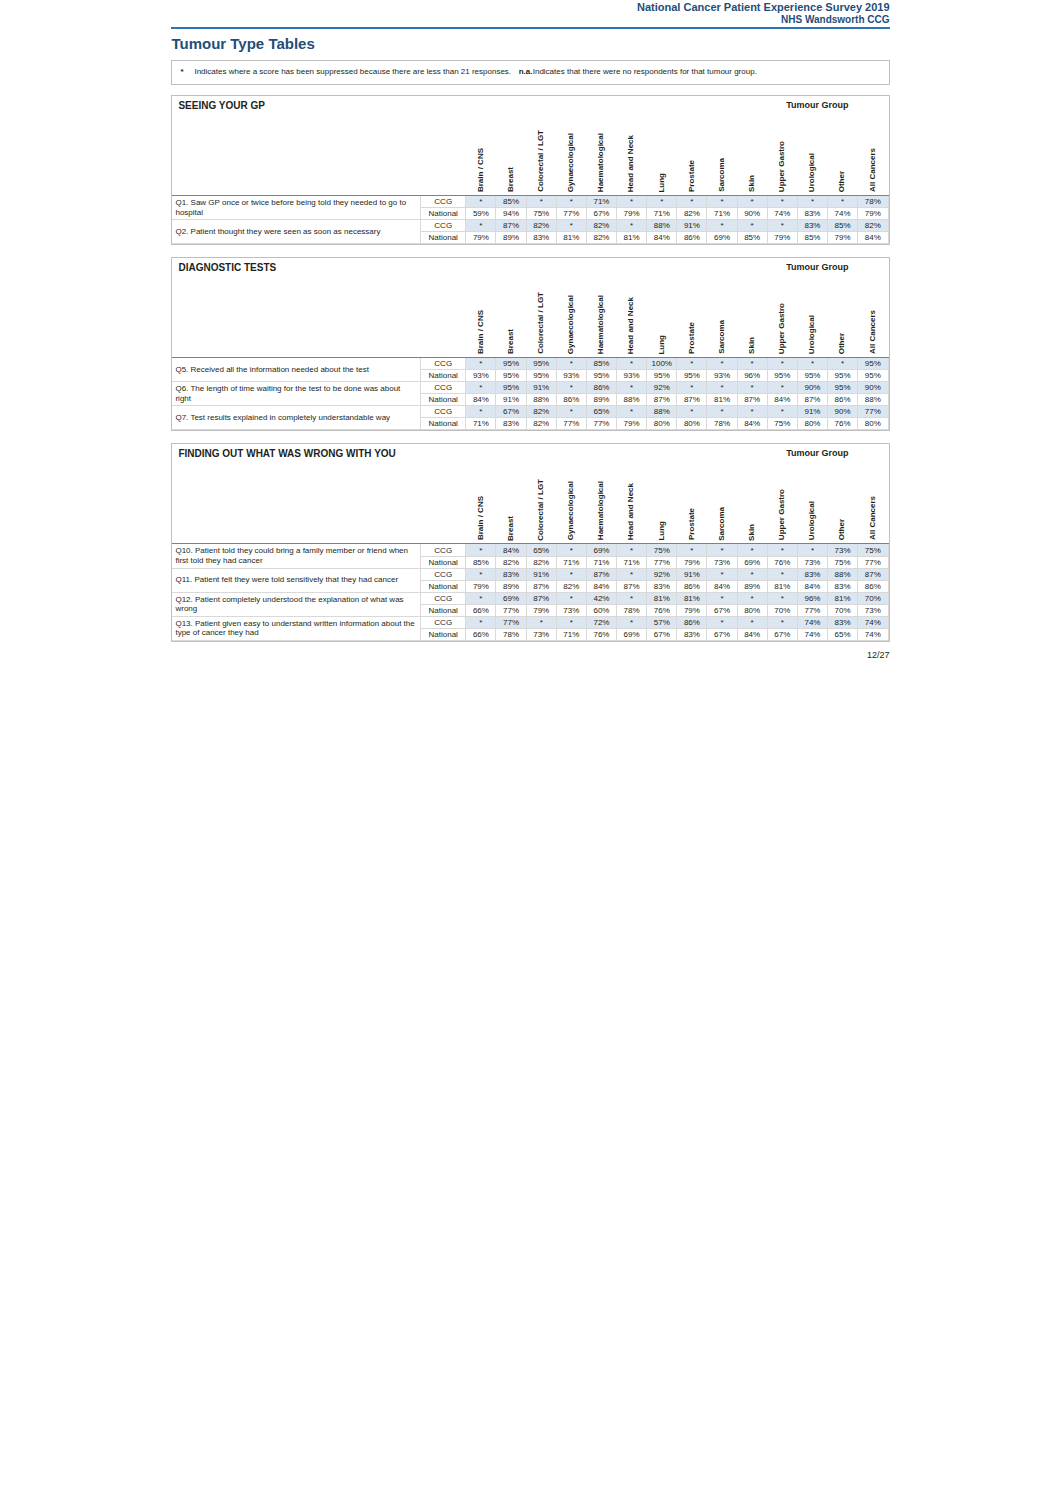National Cancer Patient Experience Survey 2019
NHS Wandsworth CCG
Tumour Type Tables
*Indicates where a score has been suppressed because there are less than 21 responses. n.a. Indicates that there were no respondents for that tumour group.
SEEING YOUR GP Tumour Group
| | | Brain / CNS | Breast | Colorectal / LGT | Gynaecological | Haematological | Head and Neck | Lung | Prostate | Sarcoma | Skin | Upper Gastro | Urological | Other | All Cancers |
| --- | --- | --- | --- | --- | --- | --- | --- | --- | --- | --- | --- | --- | --- | --- | --- |
| Q1. Saw GP once or twice before being told they needed to go to hospital | CCG | * | 85% | * | * | 71% | * | * | * | * | * | * | * | * | 78% |
| National | 59% | 94% | 75% | 77% | 67% | 79% | 71% | 82% | 71% | 90% | 74% | 83% | 74% | 79% |
| Q2. Patient thought they were seen as soon as necessary | CCG | * | 87% | 82% | * | 82% | * | 88% | 91% | * | * | * | 83% | 85% | 82% |
| National | 79% | 89% | 83% | 81% | 82% | 81% | 84% | 86% | 69% | 85% | 79% | 85% | 79% | 84% |
DIAGNOSTIC TESTS Tumour Group
| | | Brain / CNS | Breast | Colorectal / LGT | Gynaecological | Haematological | Head and Neck | Lung | Prostate | Sarcoma | Skin | Upper Gastro | Urological | Other | All Cancers |
| --- | --- | --- | --- | --- | --- | --- | --- | --- | --- | --- | --- | --- | --- | --- | --- |
| Q5. Received all the information needed about the test | CCG | * | 95% | 95% | * | 85% | * | 100% | * | * | * | * | * | * | 95% |
| National | 93% | 95% | 95% | 93% | 95% | 93% | 95% | 95% | 93% | 96% | 95% | 95% | 95% | 95% |
| Q6. The length of time waiting for the test to be done was about right | CCG | * | 95% | 91% | * | 86% | * | 92% | * | * | * | * | 90% | 95% | 90% |
| National | 84% | 91% | 88% | 86% | 89% | 88% | 87% | 87% | 81% | 87% | 84% | 87% | 86% | 88% |
| Q7. Test results explained in completely understandable way | CCG | * | 67% | 82% | * | 65% | * | 88% | * | * | * | * | 91% | 90% | 77% |
| National | 71% | 83% | 82% | 77% | 77% | 79% | 80% | 80% | 78% | 84% | 75% | 80% | 76% | 80% |
FINDING OUT WHAT WAS WRONG WITH YOU Tumour Group
| | | Brain / CNS | Breast | Colorectal / LGT | Gynaecological | Haematological | Head and Neck | Lung | Prostate | Sarcoma | Skin | Upper Gastro | Urological | Other | All Cancers |
| --- | --- | --- | --- | --- | --- | --- | --- | --- | --- | --- | --- | --- | --- | --- | --- |
| Q10. Patient told they could bring a family member or friend when first told they had cancer | CCG | * | 84% | 65% | * | 69% | * | 75% | * | * | * | * | * | 73% | 75% |
| National | 85% | 82% | 82% | 71% | 71% | 71% | 77% | 79% | 73% | 69% | 76% | 73% | 75% | 77% |
| Q11. Patient felt they were told sensitively that they had cancer | CCG | * | 83% | 91% | * | 87% | * | 92% | 91% | * | * | * | 83% | 88% | 87% |
| National | 79% | 89% | 87% | 82% | 84% | 87% | 83% | 86% | 84% | 89% | 81% | 84% | 83% | 86% |
| Q12. Patient completely understood the explanation of what was wrong | CCG | * | 69% | 87% | * | 42% | * | 81% | 81% | * | * | * | 96% | 81% | 70% |
| National | 66% | 77% | 79% | 73% | 60% | 78% | 76% | 79% | 67% | 80% | 70% | 77% | 70% | 73% |
| Q13. Patient given easy to understand written information about the type of cancer they had | CCG | * | 77% | * | * | 72% | * | 57% | 86% | * | * | * | 74% | 83% | 74% |
| National | 66% | 78% | 73% | 71% | 76% | 69% | 67% | 83% | 67% | 84% | 67% | 74% | 65% | 74% |
12/27